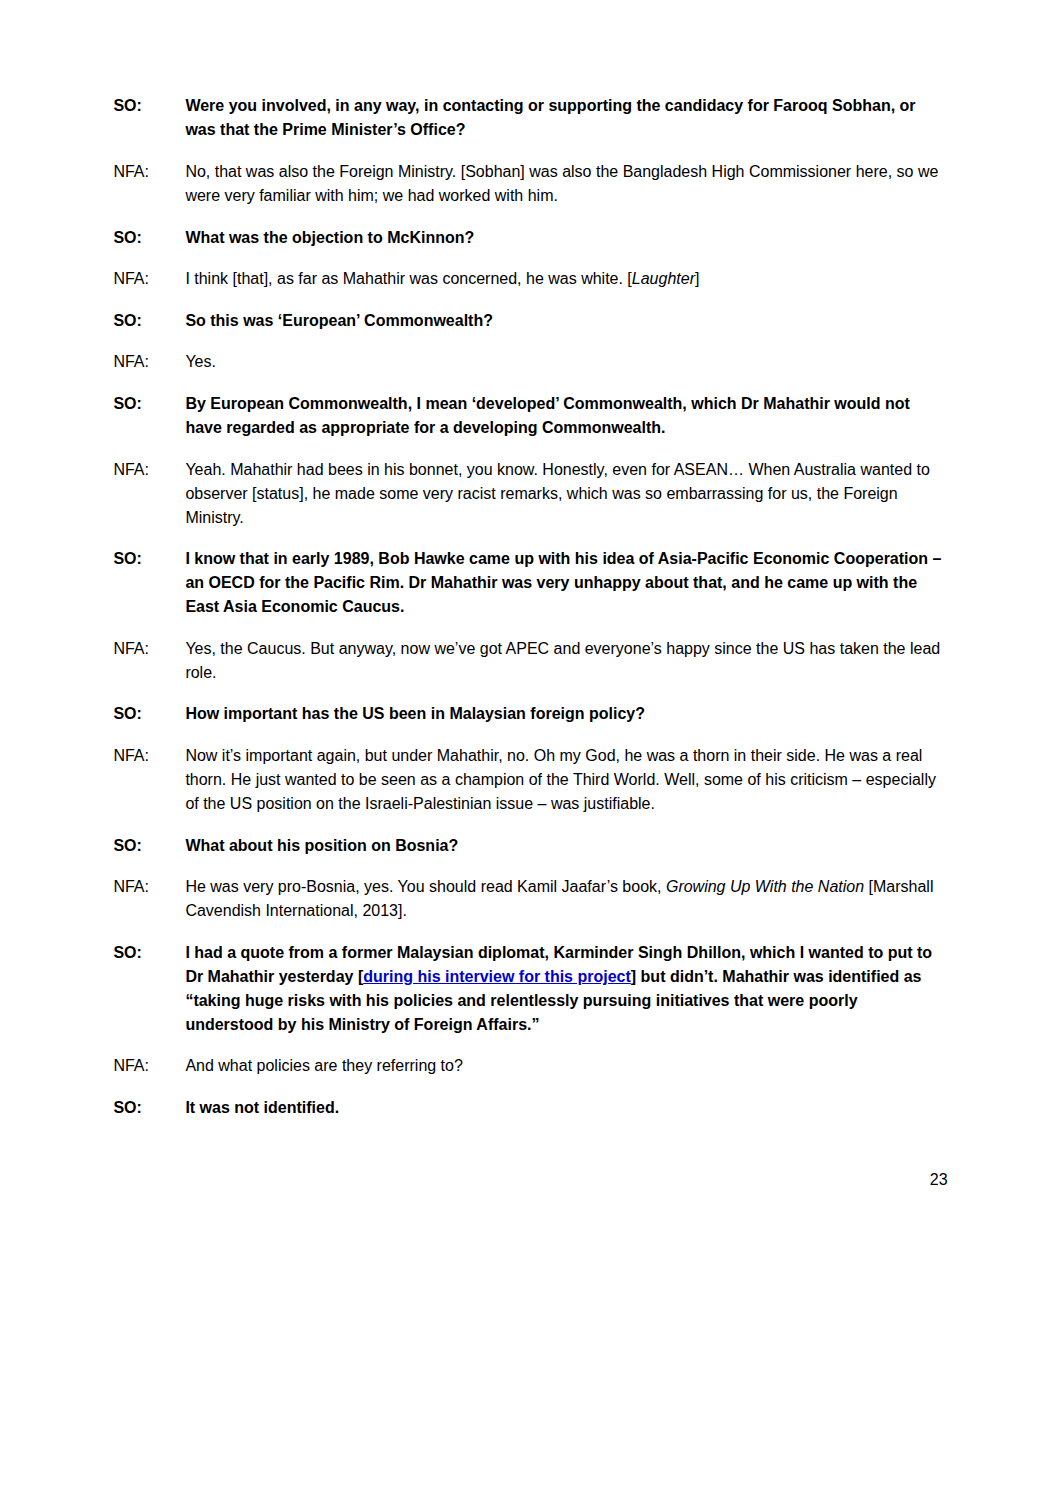SO:
Were you involved, in any way, in contacting or supporting the candidacy for Farooq Sobhan, or was that the Prime Minister’s Office?
NFA:
No, that was also the Foreign Ministry. [Sobhan] was also the Bangladesh High Commissioner here, so we were very familiar with him; we had worked with him.
SO:
What was the objection to McKinnon?
NFA:
I think [that], as far as Mahathir was concerned, he was white. [Laughter]
SO:
So this was ‘European’ Commonwealth?
NFA:
Yes.
SO:
By European Commonwealth, I mean ‘developed’ Commonwealth, which Dr Mahathir would not have regarded as appropriate for a developing Commonwealth.
NFA:
Yeah. Mahathir had bees in his bonnet, you know. Honestly, even for ASEAN… When Australia wanted to observer [status], he made some very racist remarks, which was so embarrassing for us, the Foreign Ministry.
SO:
I know that in early 1989, Bob Hawke came up with his idea of Asia-Pacific Economic Cooperation – an OECD for the Pacific Rim. Dr Mahathir was very unhappy about that, and he came up with the East Asia Economic Caucus.
NFA:
Yes, the Caucus. But anyway, now we’ve got APEC and everyone’s happy since the US has taken the lead role.
SO:
How important has the US been in Malaysian foreign policy?
NFA:
Now it’s important again, but under Mahathir, no. Oh my God, he was a thorn in their side. He was a real thorn. He just wanted to be seen as a champion of the Third World. Well, some of his criticism – especially of the US position on the Israeli-Palestinian issue – was justifiable.
SO:
What about his position on Bosnia?
NFA:
He was very pro-Bosnia, yes. You should read Kamil Jaafar’s book, Growing Up With the Nation [Marshall Cavendish International, 2013].
SO:
I had a quote from a former Malaysian diplomat, Karminder Singh Dhillon, which I wanted to put to Dr Mahathir yesterday [during his interview for this project] but didn’t. Mahathir was identified as “taking huge risks with his policies and relentlessly pursuing initiatives that were poorly understood by his Ministry of Foreign Affairs.”
NFA:
And what policies are they referring to?
SO:
It was not identified.
23